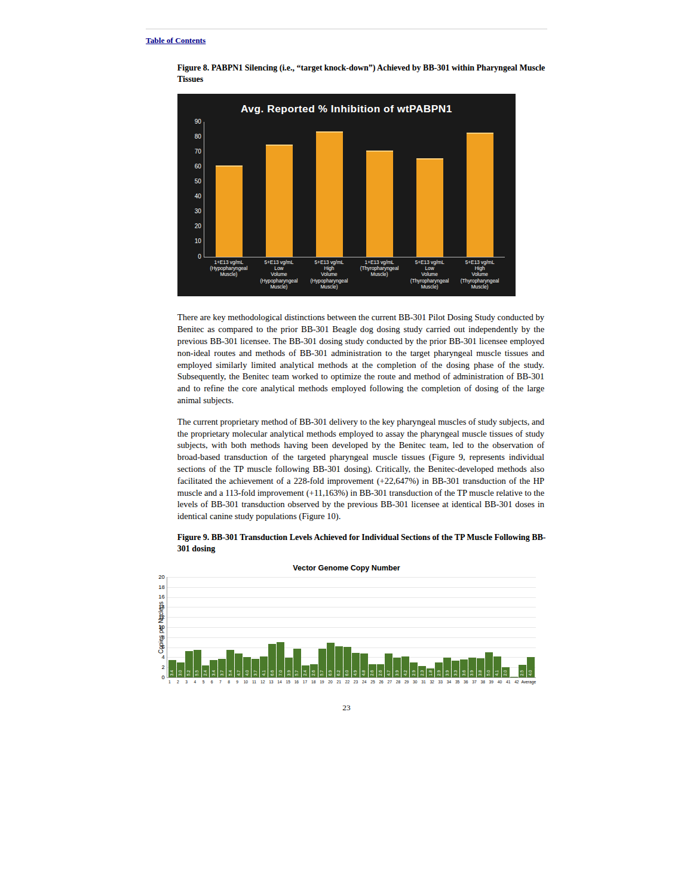Table of Contents
Figure 8. PABPN1 Silencing (i.e., “target knock-down”) Achieved by BB-301 within Pharyngeal Muscle Tissues
Avg. Reported % Inhibition of wtPABPN1
90 80 70 60 50 40 30 20 10 0
1+E13 vg/mL
(Hypopharyngeal
Muscle)
5+E13 vg/mL Low
Volume
(Hypopharyngeal
Muscle)
5+E13 vg/mL High
Volume
(Hypopharyngeal
Muscle)
1+E13 vg/mL
(Thyropharyngeal
Muscle)
5+E13 vg/mL Low
Volume
(Thyropharyngeal
Muscle)
5+E13 vg/mL High
Volume
(Thyropharyngeal
Muscle)
There are key methodological distinctions between the current BB-301 Pilot Dosing Study conducted by Benitec as compared to the prior BB-301 Beagle dog dosing study carried out independently by the previous BB-301 licensee. The BB-301 dosing study conducted by the prior BB-301 licensee employed non-ideal routes and methods of BB-301 administration to the target pharyngeal muscle tissues and employed similarly limited analytical methods at the completion of the dosing phase of the study. Subsequently, the Benitec team worked to optimize the route and method of administration of BB-301 and to refine the core analytical methods employed following the completion of dosing of the large animal subjects.
The current proprietary method of BB-301 delivery to the key pharyngeal muscles of study subjects, and the proprietary molecular analytical methods employed to assay the pharyngeal muscle tissues of study subjects, with both methods having been developed by the Benitec team, led to the observation of broad-based transduction of the targeted pharyngeal muscle tissues (Figure 9, represents individual sections of the TP muscle following BB-301 dosing). Critically, the Benitec-developed methods also facilitated the achievement of a 228-fold improvement (+22,647%) in BB-301 transduction of the HP muscle and a 113-fold improvement (+11,163%) in BB-301 transduction of the TP muscle relative to the levels of BB-301 transduction observed by the previous BB-301 licensee at identical BB-301 doses in identical canine study populations (Figure 10).
Figure 9. BB-301 Transduction Levels Achieved for Individual Sections of the TP Muscle Following BB-301 dosing
Vector Genome Copy Number
Copies per Nucleus
20 18 16 14 12 10 8 6 4 2 0
3.4
3.0
5.2
5.5
2.4
3.4
3.7
5.4
4.7
4.0
3.7
4.1
6.6
7.0
3.9
5.7
2.4
2.6
5.7
6.9
6.2
6.0
4.9
4.8
2.6
2.6
4.7
3.9
4.2
2.9
2.3
1.8
2.9
3.9
3.3
3.6
3.9
3.8
5.0
4.1
2.0
0.1
2.5
4.0
1
2
3
4
5
6
7
8
9
10
11
12
13
14
15
16
17
18
19
20
21
22
23
24
25
26
27
28
29
30
31
32
33
34
35
36
37
38
39
40
41
42
Average
23